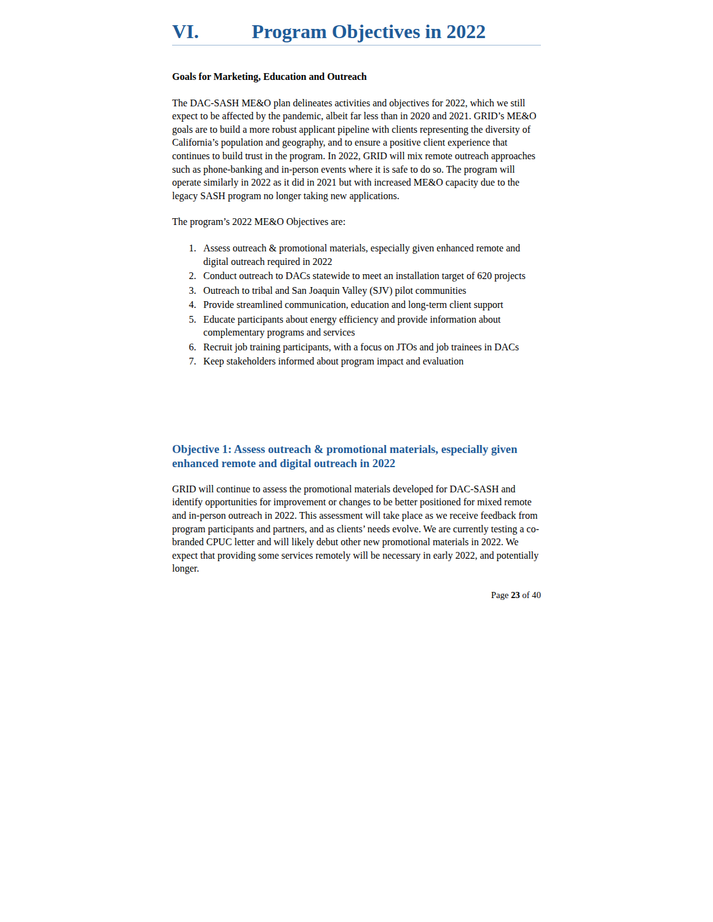VI. Program Objectives in 2022
Goals for Marketing, Education and Outreach
The DAC-SASH ME&O plan delineates activities and objectives for 2022, which we still expect to be affected by the pandemic, albeit far less than in 2020 and 2021. GRID’s ME&O goals are to build a more robust applicant pipeline with clients representing the diversity of California’s population and geography, and to ensure a positive client experience that continues to build trust in the program. In 2022, GRID will mix remote outreach approaches such as phone-banking and in-person events where it is safe to do so. The program will operate similarly in 2022 as it did in 2021 but with increased ME&O capacity due to the legacy SASH program no longer taking new applications.
The program’s 2022 ME&O Objectives are:
Assess outreach & promotional materials, especially given enhanced remote and digital outreach required in 2022
Conduct outreach to DACs statewide to meet an installation target of 620 projects
Outreach to tribal and San Joaquin Valley (SJV) pilot communities
Provide streamlined communication, education and long-term client support
Educate participants about energy efficiency and provide information about complementary programs and services
Recruit job training participants, with a focus on JTOs and job trainees in DACs
Keep stakeholders informed about program impact and evaluation
Objective 1: Assess outreach & promotional materials, especially given enhanced remote and digital outreach in 2022
GRID will continue to assess the promotional materials developed for DAC-SASH and identify opportunities for improvement or changes to be better positioned for mixed remote and in-person outreach in 2022. This assessment will take place as we receive feedback from program participants and partners, and as clients’ needs evolve. We are currently testing a co-branded CPUC letter and will likely debut other new promotional materials in 2022. We expect that providing some services remotely will be necessary in early 2022, and potentially longer.
Page 23 of 40